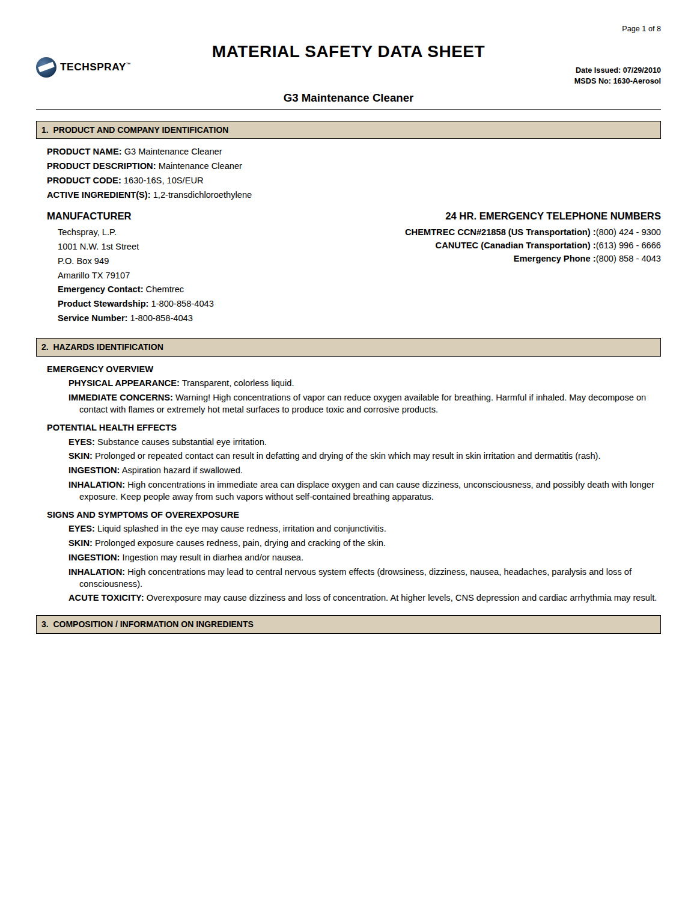Page 1 of 8
MATERIAL SAFETY DATA SHEET
TECHSPRAY™
Date Issued: 07/29/2010
MSDS No: 1630-Aerosol
G3 Maintenance Cleaner
1. PRODUCT AND COMPANY IDENTIFICATION
PRODUCT NAME: G3 Maintenance Cleaner
PRODUCT DESCRIPTION: Maintenance Cleaner
PRODUCT CODE: 1630-16S, 10S/EUR
ACTIVE INGREDIENT(S): 1,2-transdichloroethylene
MANUFACTURER
Techspray, L.P.
1001 N.W. 1st Street
P.O. Box 949
Amarillo TX 79107
Emergency Contact: Chemtrec
Product Stewardship: 1-800-858-4043
Service Number: 1-800-858-4043
24 HR. EMERGENCY TELEPHONE NUMBERS
CHEMTREC CCN#21858 (US Transportation) :(800) 424 - 9300
CANUTEC (Canadian Transportation) :(613) 996 - 6666
Emergency Phone :(800) 858 - 4043
2. HAZARDS IDENTIFICATION
EMERGENCY OVERVIEW
PHYSICAL APPEARANCE: Transparent, colorless liquid.
IMMEDIATE CONCERNS: Warning! High concentrations of vapor can reduce oxygen available for breathing. Harmful if inhaled. May decompose on contact with flames or extremely hot metal surfaces to produce toxic and corrosive products.
POTENTIAL HEALTH EFFECTS
EYES: Substance causes substantial eye irritation.
SKIN: Prolonged or repeated contact can result in defatting and drying of the skin which may result in skin irritation and dermatitis (rash).
INGESTION: Aspiration hazard if swallowed.
INHALATION: High concentrations in immediate area can displace oxygen and can cause dizziness, unconsciousness, and possibly death with longer exposure. Keep people away from such vapors without self-contained breathing apparatus.
SIGNS AND SYMPTOMS OF OVEREXPOSURE
EYES: Liquid splashed in the eye may cause redness, irritation and conjunctivitis.
SKIN: Prolonged exposure causes redness, pain, drying and cracking of the skin.
INGESTION: Ingestion may result in diarhea and/or nausea.
INHALATION: High concentrations may lead to central nervous system effects (drowsiness, dizziness, nausea, headaches, paralysis and loss of consciousness).
ACUTE TOXICITY: Overexposure may cause dizziness and loss of concentration. At higher levels, CNS depression and cardiac arrhythmia may result.
3. COMPOSITION / INFORMATION ON INGREDIENTS